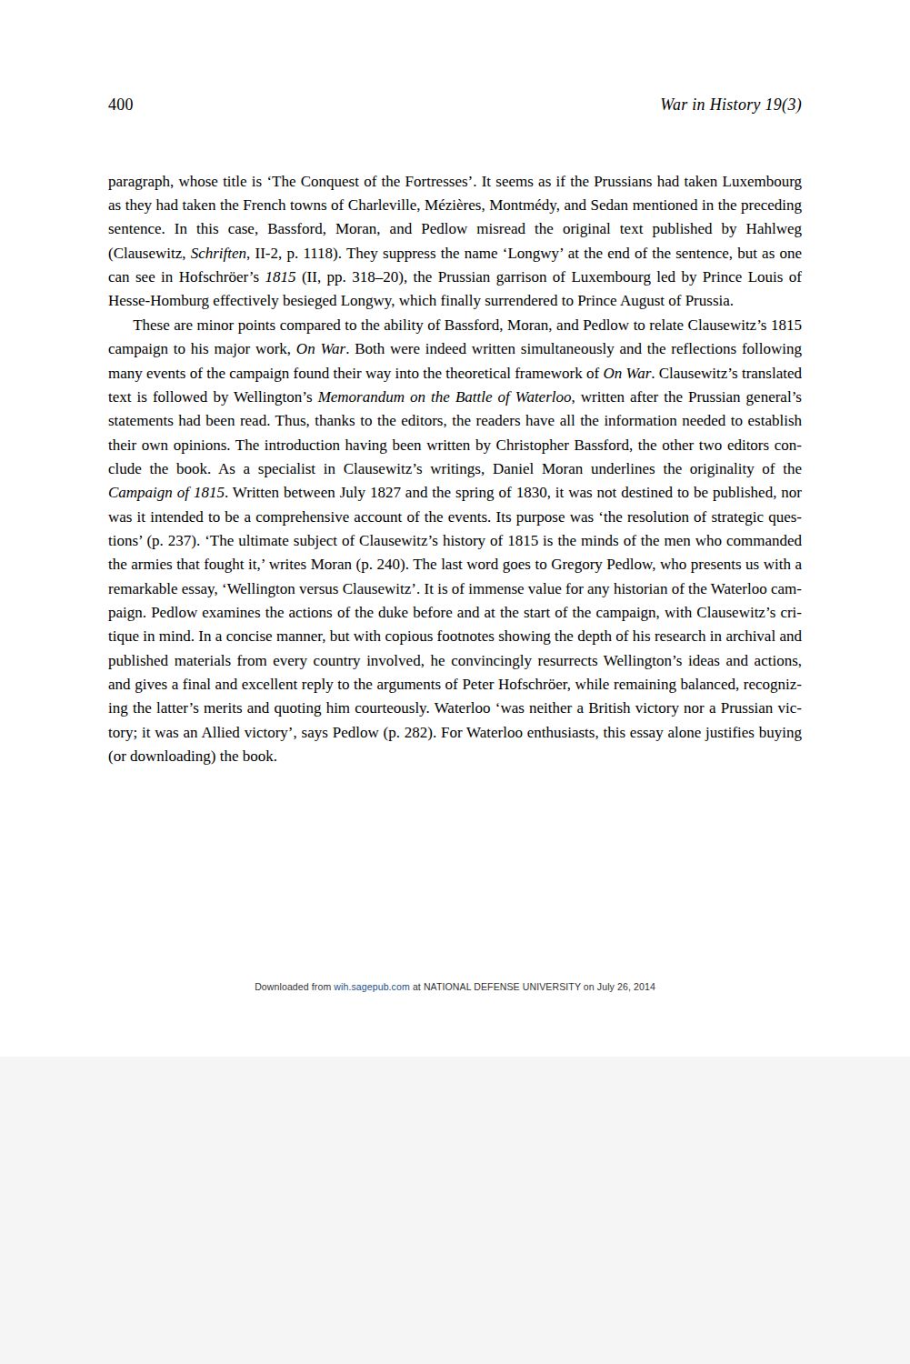400 War in History 19(3)
paragraph, whose title is ‘The Conquest of the Fortresses’. It seems as if the Prussians had taken Luxembourg as they had taken the French towns of Charleville, Mézières, Montmédy, and Sedan mentioned in the preceding sentence. In this case, Bassford, Moran, and Pedlow misread the original text published by Hahlweg (Clausewitz, Schriften, II-2, p. 1118). They suppress the name ‘Longwy’ at the end of the sentence, but as one can see in Hofschröer’s 1815 (II, pp. 318–20), the Prussian garrison of Luxembourg led by Prince Louis of Hesse-Homburg effectively besieged Longwy, which finally surrendered to Prince August of Prussia.
These are minor points compared to the ability of Bassford, Moran, and Pedlow to relate Clausewitz’s 1815 campaign to his major work, On War. Both were indeed written simultaneously and the reflections following many events of the campaign found their way into the theoretical framework of On War. Clausewitz’s translated text is followed by Wellington’s Memorandum on the Battle of Waterloo, written after the Prussian general’s statements had been read. Thus, thanks to the editors, the readers have all the information needed to establish their own opinions. The introduction having been written by Christopher Bassford, the other two editors conclude the book. As a specialist in Clausewitz’s writings, Daniel Moran underlines the originality of the Campaign of 1815. Written between July 1827 and the spring of 1830, it was not destined to be published, nor was it intended to be a comprehensive account of the events. Its purpose was ‘the resolution of strategic questions’ (p. 237). ‘The ultimate subject of Clausewitz’s history of 1815 is the minds of the men who commanded the armies that fought it,’ writes Moran (p. 240). The last word goes to Gregory Pedlow, who presents us with a remarkable essay, ‘Wellington versus Clausewitz’. It is of immense value for any historian of the Waterloo campaign. Pedlow examines the actions of the duke before and at the start of the campaign, with Clausewitz’s critique in mind. In a concise manner, but with copious footnotes showing the depth of his research in archival and published materials from every country involved, he convincingly resurrects Wellington’s ideas and actions, and gives a final and excellent reply to the arguments of Peter Hofschröer, while remaining balanced, recognizing the latter’s merits and quoting him courteously. Waterloo ‘was neither a British victory nor a Prussian victory; it was an Allied victory’, says Pedlow (p. 282). For Waterloo enthusiasts, this essay alone justifies buying (or downloading) the book.
Downloaded from wih.sagepub.com at NATIONAL DEFENSE UNIVERSITY on July 26, 2014